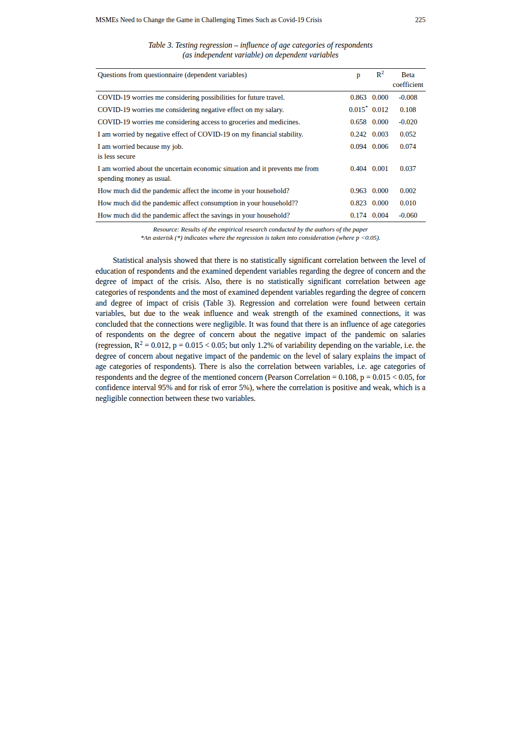MSMEs Need to Change the Game in Challenging Times Such as Covid-19 Crisis 225
Table 3. Testing regression – influence of age categories of respondents
(as independent variable) on dependent variables
| Questions from questionnaire (dependent variables) | p | R 2 | Beta coefficient |
| --- | --- | --- | --- |
| COVID-19 worries me considering possibilities for future travel. | 0.863 | 0.000 | -0.008 |
| COVID-19 worries me considering negative effect on my salary. | 0.015 * | 0.012 | 0.108 |
| COVID-19 worries me considering access to groceries and medicines. | 0.658 | 0.000 | -0.020 |
| I am worried by negative effect of COVID-19 on my financial stability. | 0.242 | 0.003 | 0.052 |
| I am worried because my job. is less secure | 0.094 | 0.006 | 0.074 |
| I am worried about the uncertain economic situation and it prevents me from spending money as usual. | 0.404 | 0.001 | 0.037 |
| How much did the pandemic affect the income in your household? | 0.963 | 0.000 | 0.002 |
| How much did the pandemic affect consumption in your household?? | 0.823 | 0.000 | 0.010 |
| How much did the pandemic affect the savings in your household? | 0.174 | 0.004 | -0.060 |
Resource: Results of the empirical research conducted by the authors of the paper
*An asterisk (*) indicates where the regression is taken into consideration (where p <0.05).
Statistical analysis showed that there is no statistically significant correlation between the level of education of respondents and the examined dependent variables regarding the degree of concern and the degree of impact of the crisis. Also, there is no statistically significant correlation between age categories of respondents and the most of examined dependent variables regarding the degree of concern and degree of impact of crisis (Table 3). Regression and correlation were found between certain variables, but due to the weak influence and weak strength of the examined connections, it was concluded that the connections were negligible. It was found that there is an influence of age categories of respondents on the degree of concern about the negative impact of the pandemic on salaries (regression, R2 = 0.012, p = 0.015 < 0.05; but only 1.2% of variability depending on the variable, i.e. the degree of concern about negative impact of the pandemic on the level of salary explains the impact of age categories of respondents). There is also the correlation between variables, i.e. age categories of respondents and the degree of the mentioned concern (Pearson Correlation = 0.108, p = 0.015 < 0.05, for confidence interval 95% and for risk of error 5%), where the correlation is positive and weak, which is a negligible connection between these two variables.